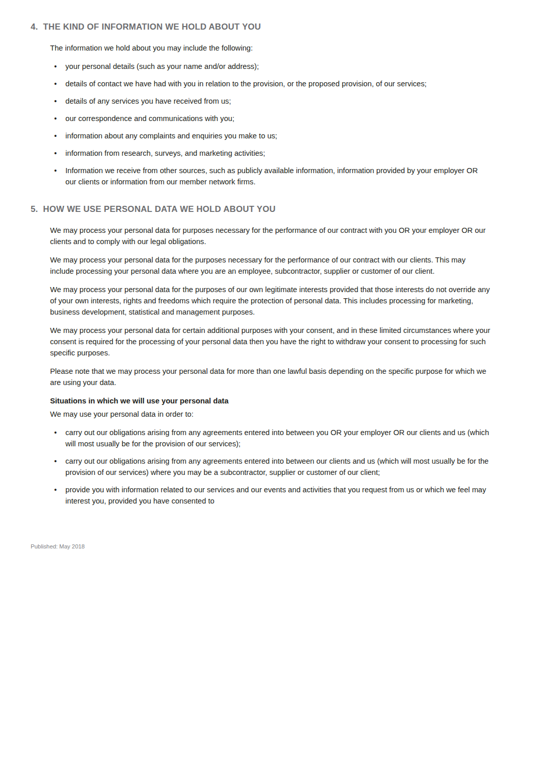4. The kind of information we hold about you
The information we hold about you may include the following:
your personal details (such as your name and/or address);
details of contact we have had with you in relation to the provision, or the proposed provision, of our services;
details of any services you have received from us;
our correspondence and communications with you;
information about any complaints and enquiries you make to us;
information from research, surveys, and marketing activities;
Information we receive from other sources, such as publicly available information, information provided by your employer OR our clients or information from our member network firms.
5. How we use personal data we hold about you
We may process your personal data for purposes necessary for the performance of our contract with you OR your employer OR our clients and to comply with our legal obligations.
We may process your personal data for the purposes necessary for the performance of our contract with our clients. This may include processing your personal data where you are an employee, subcontractor, supplier or customer of our client.
We may process your personal data for the purposes of our own legitimate interests provided that those interests do not override any of your own interests, rights and freedoms which require the protection of personal data. This includes processing for marketing, business development, statistical and management purposes.
We may process your personal data for certain additional purposes with your consent, and in these limited circumstances where your consent is required for the processing of your personal data then you have the right to withdraw your consent to processing for such specific purposes.
Please note that we may process your personal data for more than one lawful basis depending on the specific purpose for which we are using your data.
Situations in which we will use your personal data
We may use your personal data in order to:
carry out our obligations arising from any agreements entered into between you OR your employer OR our clients and us (which will most usually be for the provision of our services);
carry out our obligations arising from any agreements entered into between our clients and us (which will most usually be for the provision of our services) where you may be a subcontractor, supplier or customer of our client;
provide you with information related to our services and our events and activities that you request from us or which we feel may interest you, provided you have consented to
Published: May 2018